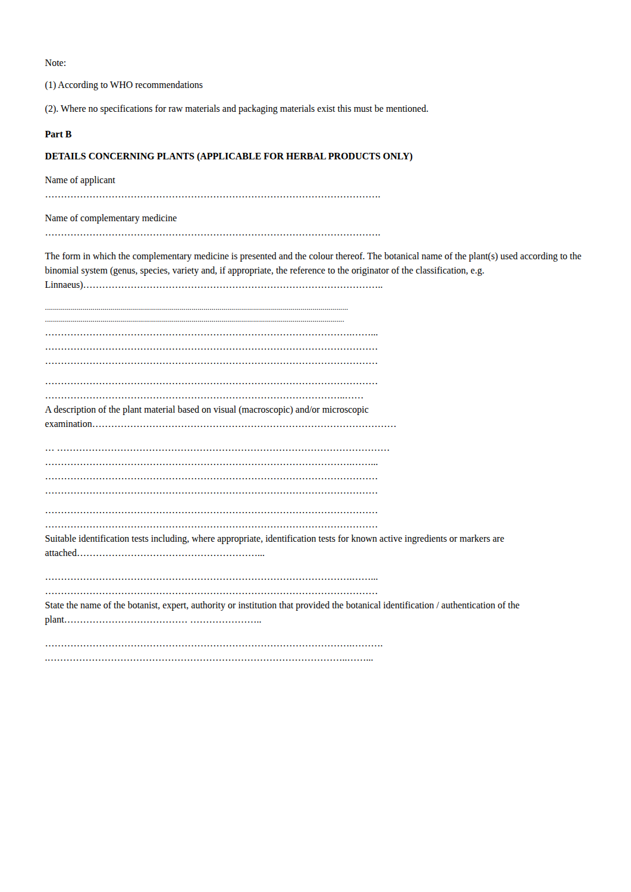Note:
(1) According to WHO recommendations
(2). Where no specifications for raw materials and packaging materials exist this must be mentioned.
Part B
DETAILS CONCERNING PLANTS (APPLICABLE FOR HERBAL PRODUCTS ONLY)
Name of applicant
…………………………………………………………………………………………….
Name of complementary medicine
…………………………………………………………………………………………….
The form in which the complementary medicine is presented and the colour thereof. The botanical name of the plant(s) used according to the binomial system (genus, species, variety and, if appropriate, the reference to the originator of the classification, e.g. Linnaeus)…………………………………………………………………………………..
.........................................................................................................................................................
.......................................................................................................................................................
…………………………………………………………………………………….……...
……………………………………………………………………………………………
……………………………………………………………………………………………
……………………………………………………………………………………………
…………………………………………………………………………………..……
A description of the plant material based on visual (macroscopic) and/or microscopic examination……………………………………………………………………………………
… ……………………………………………………………………………………………
…………………………………………………………………………………….……...
……………………………………………………………………………………………
……………………………………………………………………………………………
……………………………………………………………………………………………
……………………………………………………………………………………………
Suitable identification tests including, where appropriate, identification tests for known active ingredients or markers are attached…………………………………………………...
…………………………………………………………………………………….……...
……………………………………………………………………………………………
State the name of the botanist, expert, authority or institution that provided the botanical identification / authentication of the plant………………………………… …………………..
…………………………………………………………………………………….……….
.…………………………………………………………………………………..……...